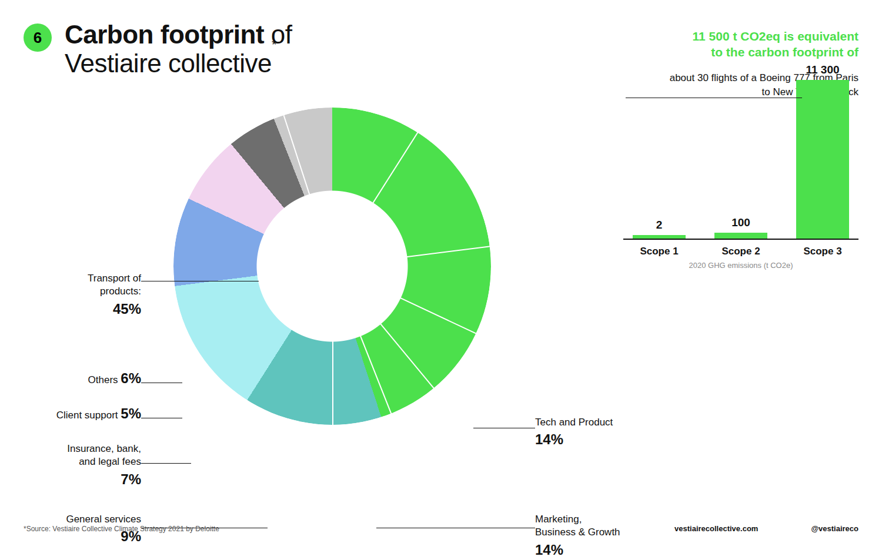6
Carbon footprint of
Vestiaire collective*
11 500 t CO2eq is equivalent
to the carbon footprint of
about 30 flights of a Boeing 777 from Paris to New York and back
2
100
11 300
Scope 1 Scope 2 Scope 3
2020 GHG emissions (t CO2e)
Transport of
products:45%
Others 6%
Client support 5%
Insurance, bank,
and legal fees7%
General services9%
Tech and Product14%
Marketing,
Business & Growth14%
*Source: Vestiaire Collective Climate Strategy 2021 by Deloitte
vestiairecollective.com @vestiaireco